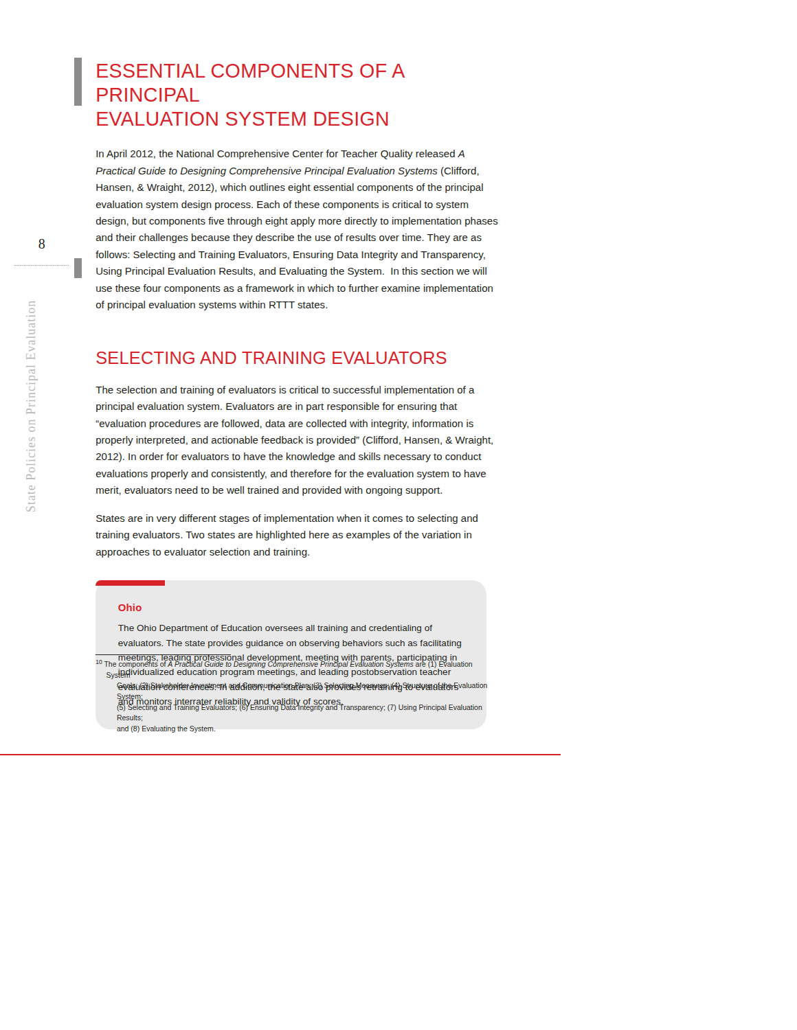8
State Policies on Principal Evaluation
ESSENTIAL COMPONENTS OF A PRINCIPAL
EVALUATION SYSTEM DESIGN
In April 2012, the National Comprehensive Center for Teacher Quality released A Practical Guide to Designing Comprehensive Principal Evaluation Systems (Clifford, Hansen, & Wraight, 2012), which outlines eight essential components of the principal evaluation system design process. Each of these components is critical to system design, but components five through eight apply more directly to implementation phases and their challenges because they describe the use of results over time. They are as follows: Selecting and Training Evaluators, Ensuring Data Integrity and Transparency, Using Principal Evaluation Results, and Evaluating the System. In this section we will use these four components as a framework in which to further examine implementation of principal evaluation systems within RTTT states.
SELECTING AND TRAINING EVALUATORS
The selection and training of evaluators is critical to successful implementation of a principal evaluation system. Evaluators are in part responsible for ensuring that “evaluation procedures are followed, data are collected with integrity, information is properly interpreted, and actionable feedback is provided” (Clifford, Hansen, & Wraight, 2012). In order for evaluators to have the knowledge and skills necessary to conduct evaluations properly and consistently, and therefore for the evaluation system to have merit, evaluators need to be well trained and provided with ongoing support.
States are in very different stages of implementation when it comes to selecting and training evaluators. Two states are highlighted here as examples of the variation in approaches to evaluator selection and training.
Ohio
The Ohio Department of Education oversees all training and credentialing of evaluators. The state provides guidance on observing behaviors such as facilitating meetings, leading professional development, meeting with parents, participating in individualized education program meetings, and leading postobservation teacher evaluation conferences. In addition, the state also provides retraining to evaluators and monitors interrater reliability and validity of scores.
10 The components of A Practical Guide to Designing Comprehensive Principal Evaluation Systems are (1) Evaluation System Goals; (2) Stakeholder Investment and Communication Plan; (3) Selecting Measures; (4) Structure of the Evaluation System; (5) Selecting and Training Evaluators; (6) Ensuring Data Integrity and Transparency; (7) Using Principal Evaluation Results; and (8) Evaluating the System.